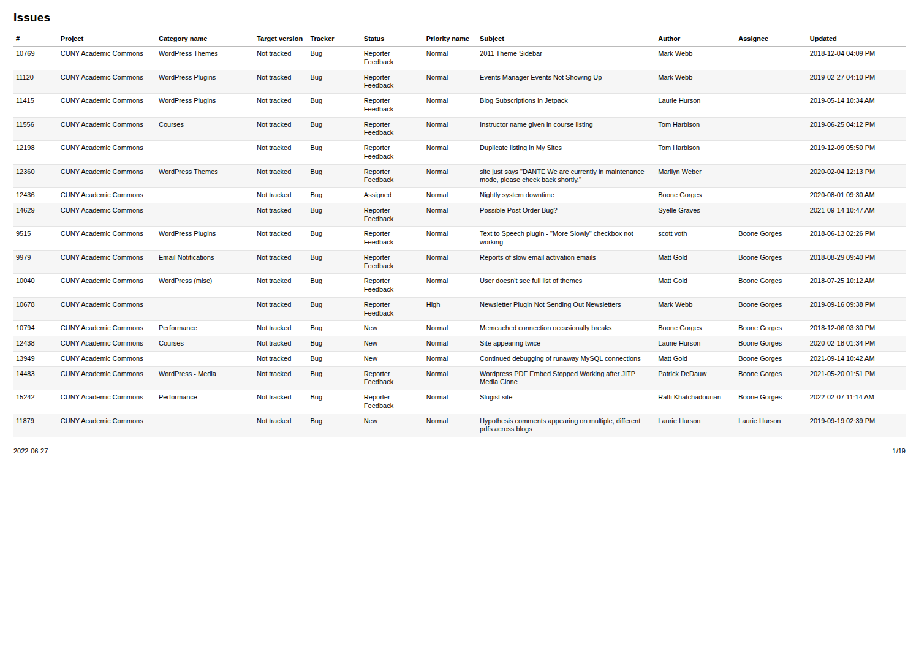Issues
| # | Project | Category name | Target version | Tracker | Status | Priority name | Subject | Author | Assignee | Updated |
| --- | --- | --- | --- | --- | --- | --- | --- | --- | --- | --- |
| 10769 | CUNY Academic Commons | WordPress Themes | Not tracked | Bug | Reporter Feedback | Normal | 2011 Theme Sidebar | Mark Webb | | 2018-12-04 04:09 PM |
| 11120 | CUNY Academic Commons | WordPress Plugins | Not tracked | Bug | Reporter Feedback | Normal | Events Manager Events Not Showing Up | Mark Webb | | 2019-02-27 04:10 PM |
| 11415 | CUNY Academic Commons | WordPress Plugins | Not tracked | Bug | Reporter Feedback | Normal | Blog Subscriptions in Jetpack | Laurie Hurson | | 2019-05-14 10:34 AM |
| 11556 | CUNY Academic Commons | Courses | Not tracked | Bug | Reporter Feedback | Normal | Instructor name given in course listing | Tom Harbison | | 2019-06-25 04:12 PM |
| 12198 | CUNY Academic Commons | | Not tracked | Bug | Reporter Feedback | Normal | Duplicate listing in My Sites | Tom Harbison | | 2019-12-09 05:50 PM |
| 12360 | CUNY Academic Commons | WordPress Themes | Not tracked | Bug | Reporter Feedback | Normal | site just says "DANTE We are currently in maintenance mode, please check back shortly." | Marilyn Weber | | 2020-02-04 12:13 PM |
| 12436 | CUNY Academic Commons | | Not tracked | Bug | Assigned | Normal | Nightly system downtime | Boone Gorges | | 2020-08-01 09:30 AM |
| 14629 | CUNY Academic Commons | | Not tracked | Bug | Reporter Feedback | Normal | Possible Post Order Bug? | Syelle Graves | | 2021-09-14 10:47 AM |
| 9515 | CUNY Academic Commons | WordPress Plugins | Not tracked | Bug | Reporter Feedback | Normal | Text to Speech plugin - "More Slowly" checkbox not working | scott voth | Boone Gorges | 2018-06-13 02:26 PM |
| 9979 | CUNY Academic Commons | Email Notifications | Not tracked | Bug | Reporter Feedback | Normal | Reports of slow email activation emails | Matt Gold | Boone Gorges | 2018-08-29 09:40 PM |
| 10040 | CUNY Academic Commons | WordPress (misc) | Not tracked | Bug | Reporter Feedback | Normal | User doesn't see full list of themes | Matt Gold | Boone Gorges | 2018-07-25 10:12 AM |
| 10678 | CUNY Academic Commons | | Not tracked | Bug | Reporter Feedback | High | Newsletter Plugin Not Sending Out Newsletters | Mark Webb | Boone Gorges | 2019-09-16 09:38 PM |
| 10794 | CUNY Academic Commons | Performance | Not tracked | Bug | New | Normal | Memcached connection occasionally breaks | Boone Gorges | Boone Gorges | 2018-12-06 03:30 PM |
| 12438 | CUNY Academic Commons | Courses | Not tracked | Bug | New | Normal | Site appearing twice | Laurie Hurson | Boone Gorges | 2020-02-18 01:34 PM |
| 13949 | CUNY Academic Commons | | Not tracked | Bug | New | Normal | Continued debugging of runaway MySQL connections | Matt Gold | Boone Gorges | 2021-09-14 10:42 AM |
| 14483 | CUNY Academic Commons | WordPress - Media | Not tracked | Bug | Reporter Feedback | Normal | Wordpress PDF Embed Stopped Working after JITP Media Clone | Patrick DeDauw | Boone Gorges | 2021-05-20 01:51 PM |
| 15242 | CUNY Academic Commons | Performance | Not tracked | Bug | Reporter Feedback | Normal | Slugist site | Raffi Khatchadourian | Boone Gorges | 2022-02-07 11:14 AM |
| 11879 | CUNY Academic Commons | | Not tracked | Bug | New | Normal | Hypothesis comments appearing on multiple, different pdfs across blogs | Laurie Hurson | Laurie Hurson | 2019-09-19 02:39 PM |
2022-06-27 1/19